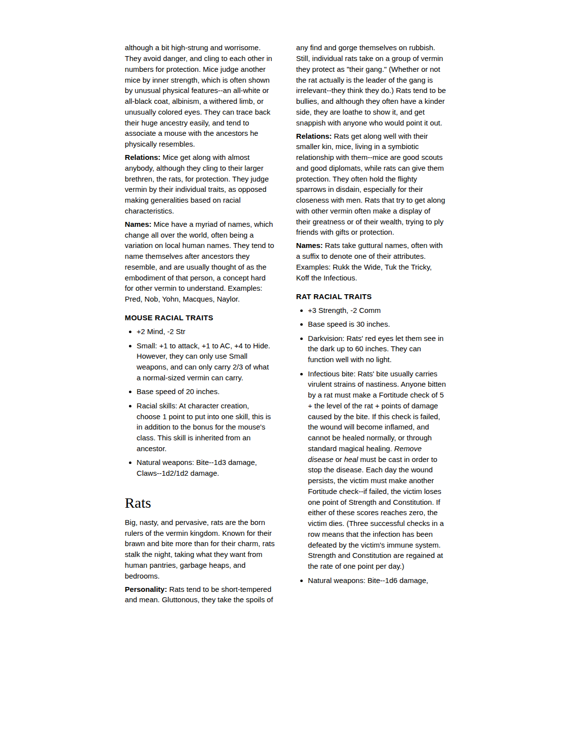although a bit high-strung and worrisome. They avoid danger, and cling to each other in numbers for protection. Mice judge another mice by inner strength, which is often shown by unusual physical features--an all-white or all-black coat, albinism, a withered limb, or unusually colored eyes. They can trace back their huge ancestry easily, and tend to associate a mouse with the ancestors he physically resembles.
Relations: Mice get along with almost anybody, although they cling to their larger brethren, the rats, for protection. They judge vermin by their individual traits, as opposed making generalities based on racial characteristics.
Names: Mice have a myriad of names, which change all over the world, often being a variation on local human names. They tend to name themselves after ancestors they resemble, and are usually thought of as the embodiment of that person, a concept hard for other vermin to understand. Examples: Pred, Nob, Yohn, Macques, Naylor.
MOUSE RACIAL TRAITS
+2 Mind, -2 Str
Small: +1 to attack, +1 to AC, +4 to Hide. However, they can only use Small weapons, and can only carry 2/3 of what a normal-sized vermin can carry.
Base speed of 20 inches.
Racial skills: At character creation, choose 1 point to put into one skill, this is in addition to the bonus for the mouse's class. This skill is inherited from an ancestor.
Natural weapons: Bite--1d3 damage, Claws--1d2/1d2 damage.
Rats
Big, nasty, and pervasive, rats are the born rulers of the vermin kingdom. Known for their brawn and bite more than for their charm, rats stalk the night, taking what they want from human pantries, garbage heaps, and bedrooms.
Personality: Rats tend to be short-tempered and mean. Gluttonous, they take the spoils of any find and gorge themselves on rubbish. Still, individual rats take on a group of vermin they protect as "their gang." (Whether or not the rat actually is the leader of the gang is irrelevant--they think they do.) Rats tend to be bullies, and although they often have a kinder side, they are loathe to show it, and get snappish with anyone who would point it out.
Relations: Rats get along well with their smaller kin, mice, living in a symbiotic relationship with them--mice are good scouts and good diplomats, while rats can give them protection. They often hold the flighty sparrows in disdain, especially for their closeness with men. Rats that try to get along with other vermin often make a display of their greatness or of their wealth, trying to ply friends with gifts or protection.
Names: Rats take guttural names, often with a suffix to denote one of their attributes. Examples: Rukk the Wide, Tuk the Tricky, Koff the Infectious.
RAT RACIAL TRAITS
+3 Strength, -2 Comm
Base speed is 30 inches.
Darkvision: Rats' red eyes let them see in the dark up to 60 inches. They can function well with no light.
Infectious bite: Rats' bite usually carries virulent strains of nastiness. Anyone bitten by a rat must make a Fortitude check of 5 + the level of the rat + points of damage caused by the bite. If this check is failed, the wound will become inflamed, and cannot be healed normally, or through standard magical healing. Remove disease or heal must be cast in order to stop the disease. Each day the wound persists, the victim must make another Fortitude check--if failed, the victim loses one point of Strength and Constitution. If either of these scores reaches zero, the victim dies. (Three successful checks in a row means that the infection has been defeated by the victim's immune system. Strength and Constitution are regained at the rate of one point per day.)
Natural weapons: Bite--1d6 damage,